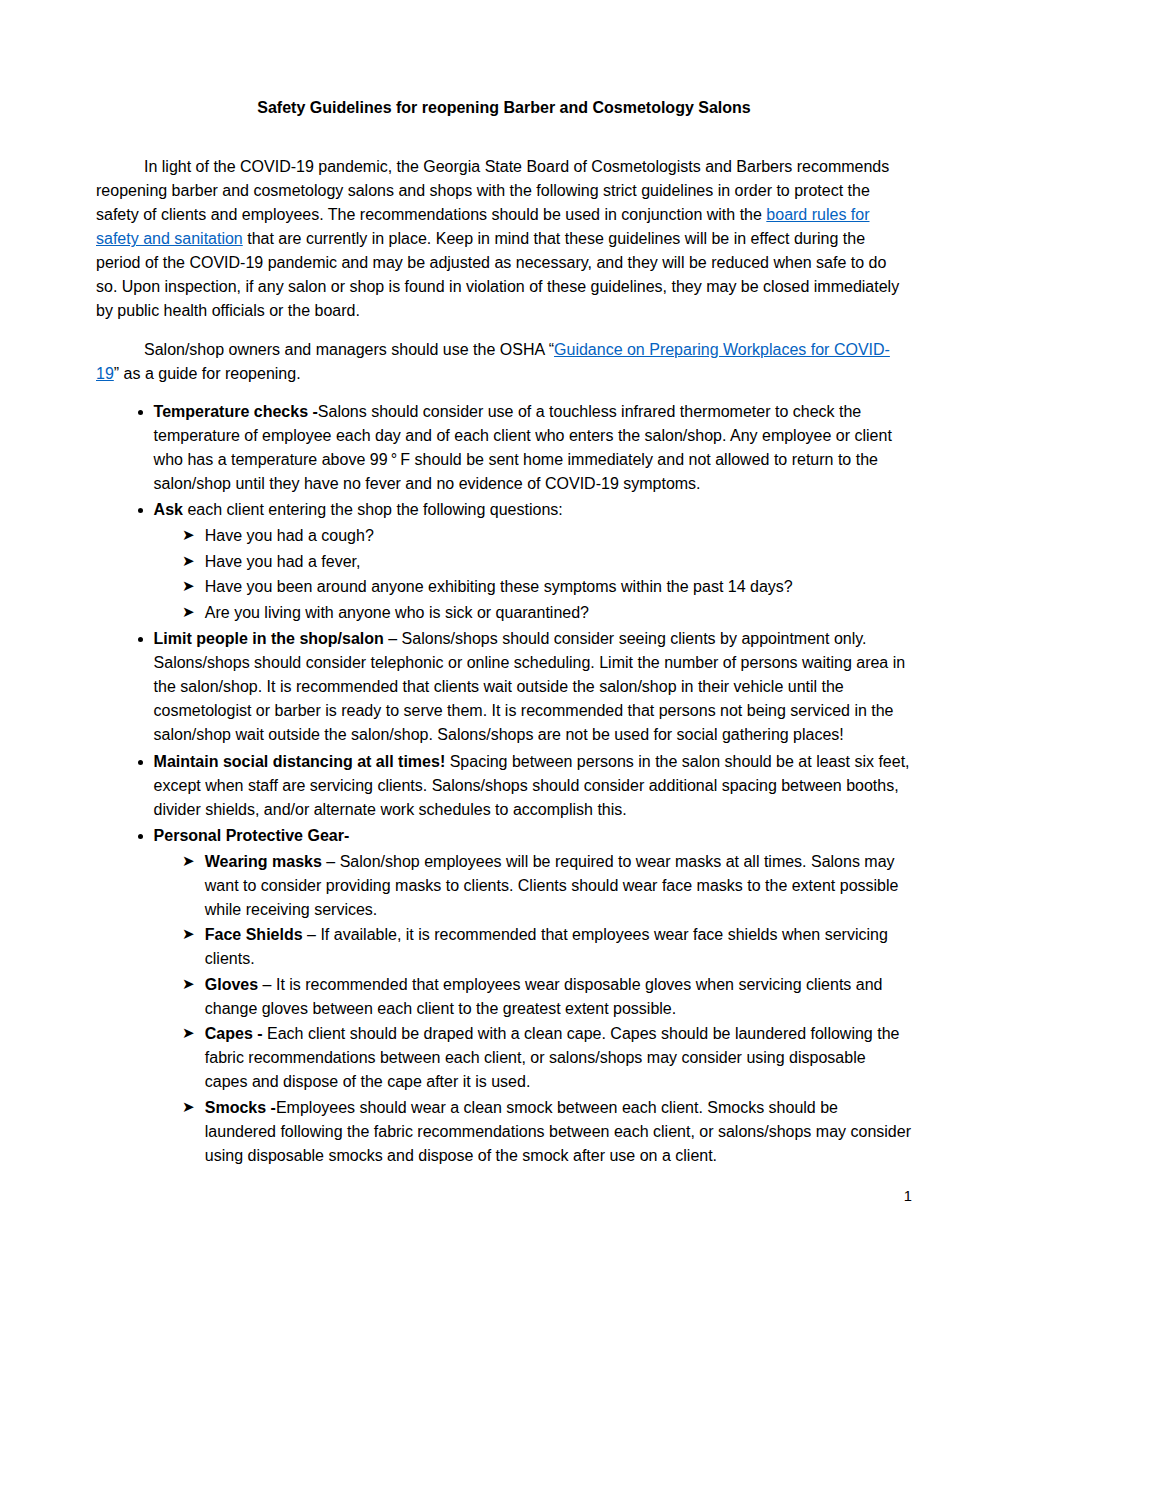Safety Guidelines for reopening Barber and Cosmetology Salons
In light of the COVID-19 pandemic, the Georgia State Board of Cosmetologists and Barbers recommends reopening barber and cosmetology salons and shops with the following strict guidelines in order to protect the safety of clients and employees. The recommendations should be used in conjunction with the board rules for safety and sanitation that are currently in place. Keep in mind that these guidelines will be in effect during the period of the COVID-19 pandemic and may be adjusted as necessary, and they will be reduced when safe to do so. Upon inspection, if any salon or shop is found in violation of these guidelines, they may be closed immediately by public health officials or the board.
Salon/shop owners and managers should use the OSHA “Guidance on Preparing Workplaces for COVID-19” as a guide for reopening.
Temperature checks -Salons should consider use of a touchless infrared thermometer to check the temperature of employee each day and of each client who enters the salon/shop. Any employee or client who has a temperature above 99 ° F should be sent home immediately and not allowed to return to the salon/shop until they have no fever and no evidence of COVID-19 symptoms.
Ask each client entering the shop the following questions:
Have you had a cough?
Have you had a fever,
Have you been around anyone exhibiting these symptoms within the past 14 days?
Are you living with anyone who is sick or quarantined?
Limit people in the shop/salon – Salons/shops should consider seeing clients by appointment only. Salons/shops should consider telephonic or online scheduling. Limit the number of persons waiting area in the salon/shop. It is recommended that clients wait outside the salon/shop in their vehicle until the cosmetologist or barber is ready to serve them. It is recommended that persons not being serviced in the salon/shop wait outside the salon/shop. Salons/shops are not be used for social gathering places!
Maintain social distancing at all times! Spacing between persons in the salon should be at least six feet, except when staff are servicing clients. Salons/shops should consider additional spacing between booths, divider shields, and/or alternate work schedules to accomplish this.
Personal Protective Gear-
Wearing masks – Salon/shop employees will be required to wear masks at all times. Salons may want to consider providing masks to clients. Clients should wear face masks to the extent possible while receiving services.
Face Shields – If available, it is recommended that employees wear face shields when servicing clients.
Gloves – It is recommended that employees wear disposable gloves when servicing clients and change gloves between each client to the greatest extent possible.
Capes - Each client should be draped with a clean cape. Capes should be laundered following the fabric recommendations between each client, or salons/shops may consider using disposable capes and dispose of the cape after it is used.
Smocks -Employees should wear a clean smock between each client. Smocks should be laundered following the fabric recommendations between each client, or salons/shops may consider using disposable smocks and dispose of the smock after use on a client.
1